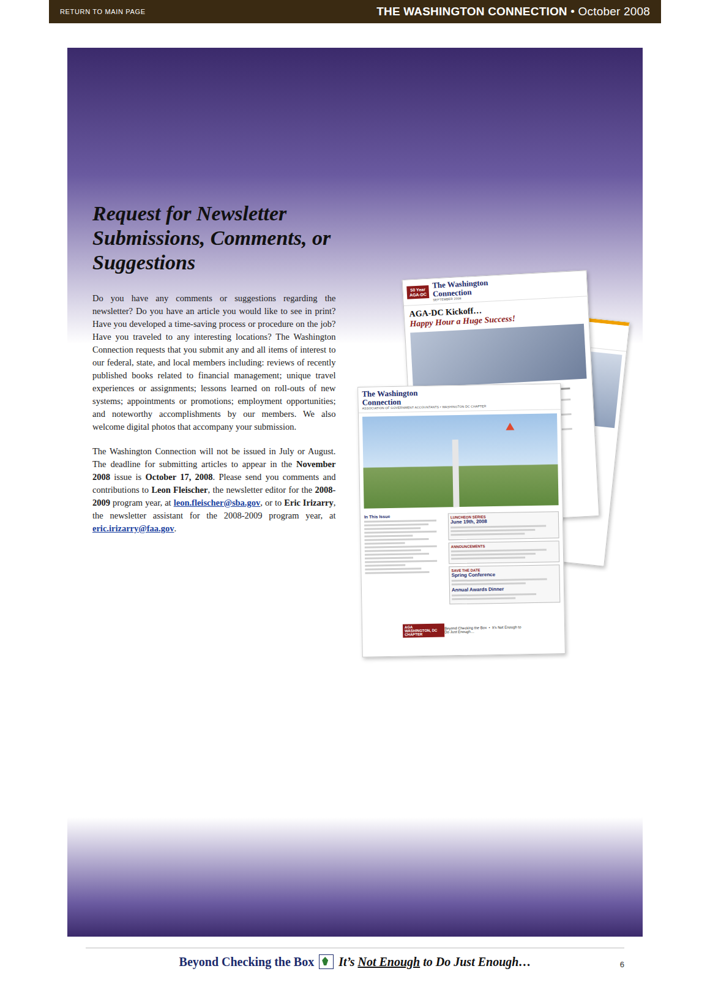Return to Main Page
THE WASHINGTON CONNECTION • October 2008
Request for Newsletter Submissions, Comments, or Suggestions
Do you have any comments or suggestions regarding the newsletter? Do you have an article you would like to see in print? Have you developed a time-saving process or procedure on the job? Have you traveled to any interesting locations? The Washington Connection requests that you submit any and all items of interest to our federal, state, and local members including: reviews of recently published books related to financial management; unique travel experiences or assignments; lessons learned on roll-outs of new systems; appointments or promotions; employment opportunities; and noteworthy accomplishments by our members. We also welcome digital photos that accompany your submission.
The Washington Connection will not be issued in July or August. The deadline for submitting articles to appear in the November 2008 issue is October 17, 2008. Please send you comments and contributions to Leon Fleischer, the newsletter editor for the 2008-2009 program year, at leon.fleischer@sba.gov, or to Eric Irizarry, the newsletter assistant for the 2008-2009 program year, at eric.irizarry@faa.gov.
50 Year
AGA-DC
The Washington
Connection
ASSOCIATION OF GOVERNMENT ACCOUNTANTS
50 Year
AGA-DC
The Washington
Connection
SEPTEMBER 2008
AGA-DC Kickoff…
Happy Hour a Huge Success!
The Washington
Connection
ASSOCIATION OF GOVERNMENT ACCOUNTANTS • WASHINGTON DC CHAPTER
In This Issue
Luncheon Series
June 19th, 2008
Announcements
Save the Date
Spring Conference
Annual Awards Dinner
AGA
WASHINGTON, DC CHAPTER Beyond Checking the Box • It’s Not Enough to Do Just Enough…
Beyond Checking the Box It’s Not Enough to Do Just Enough…
6